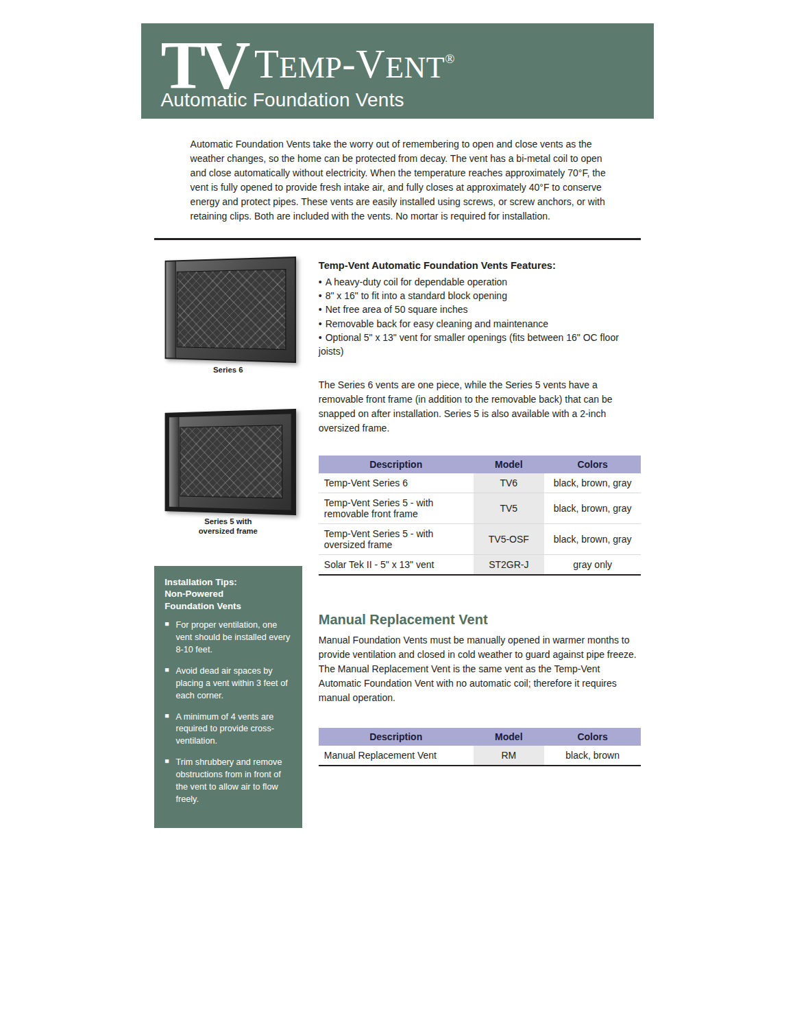TV
TEMP-VENT®
Automatic Foundation Vents
Automatic Foundation Vents take the worry out of remembering to open and close vents as the weather changes, so the home can be protected from decay. The vent has a bi-metal coil to open and close automatically without electricity. When the temperature reaches approximately 70°F, the vent is fully opened to provide fresh intake air, and fully closes at approximately 40°F to conserve energy and protect pipes. These vents are easily installed using screws, or screw anchors, or with retaining clips. Both are included with the vents. No mortar is required for installation.
Series 6
Series 5 with
oversized frame
Installation Tips:
Non-Powered
Foundation Vents
For proper ventilation, one vent should be installed every 8-10 feet.
Avoid dead air spaces by placing a vent within 3 feet of each corner.
A minimum of 4 vents are required to provide cross-ventilation.
Trim shrubbery and remove obstructions from in front of the vent to allow air to flow freely.
Temp-Vent Automatic Foundation Vents Features:
A heavy-duty coil for dependable operation
8" x 16" to fit into a standard block opening
Net free area of 50 square inches
Removable back for easy cleaning and maintenance
Optional 5" x 13" vent for smaller openings (fits between 16" OC floor joists)
The Series 6 vents are one piece, while the Series 5 vents have a removable front frame (in addition to the removable back) that can be snapped on after installation. Series 5 is also available with a 2-inch oversized frame.
| Description | Model | Colors |
| --- | --- | --- |
| Temp-Vent Series 6 | TV6 | black, brown, gray |
| Temp-Vent Series 5 - with removable front frame | TV5 | black, brown, gray |
| Temp-Vent Series 5 - with oversized frame | TV5-OSF | black, brown, gray |
| Solar Tek II - 5" x 13" vent | ST2GR-J | gray only |
Manual Replacement Vent
Manual Foundation Vents must be manually opened in warmer months to provide ventilation and closed in cold weather to guard against pipe freeze. The Manual Replacement Vent is the same vent as the Temp-Vent Automatic Foundation Vent with no automatic coil; therefore it requires manual operation.
| Description | Model | Colors |
| --- | --- | --- |
| Manual Replacement Vent | RM | black, brown |